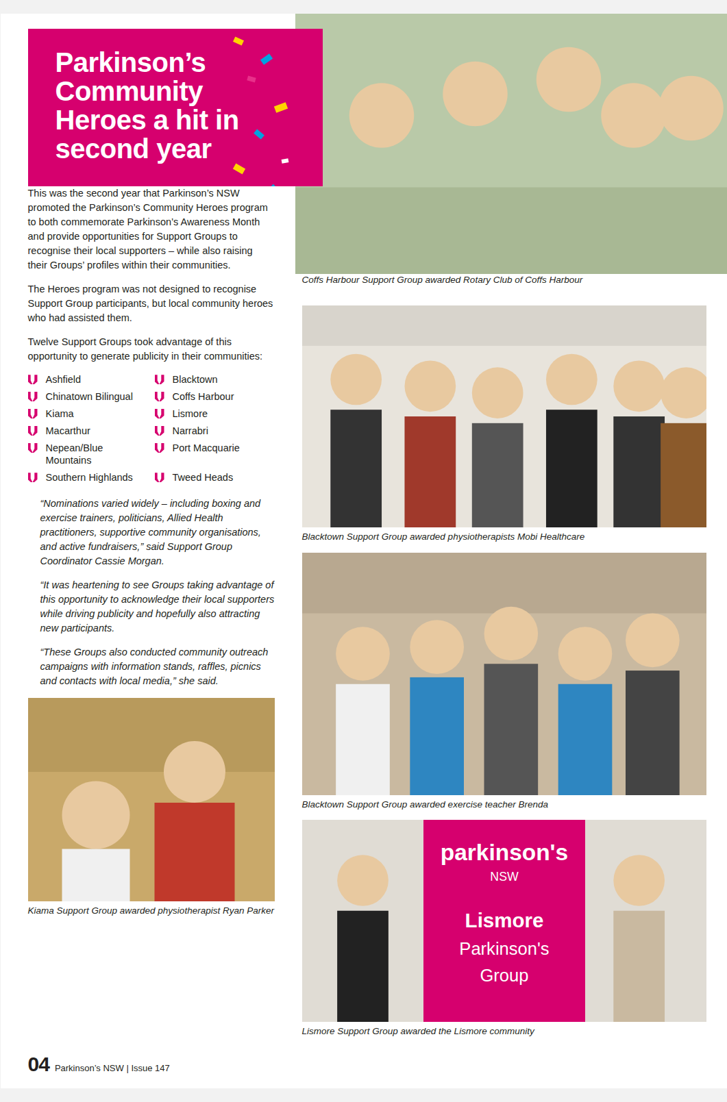Parkinson’s
Community
Heroes a hit in
second year
This was the second year that Parkinson’s NSW promoted the Parkinson’s Community Heroes program to both commemorate Parkinson’s Awareness Month and provide opportunities for Support Groups to recognise their local supporters – while also raising their Groups’ profiles within their communities.
The Heroes program was not designed to recognise Support Group participants, but local community heroes who had assisted them.
Twelve Support Groups took advantage of this opportunity to generate publicity in their communities:
Ashfield
Blacktown
Chinatown Bilingual
Coffs Harbour
Kiama
Lismore
Macarthur
Narrabri
Nepean/Blue Mountains
Port Macquarie
Southern Highlands
Tweed Heads
“Nominations varied widely – including boxing and exercise trainers, politicians, Allied Health practitioners, supportive community organisations, and active fundraisers,” said Support Group Coordinator Cassie Morgan.
“It was heartening to see Groups taking advantage of this opportunity to acknowledge their local supporters while driving publicity and hopefully also attracting new participants.
“These Groups also conducted community outreach campaigns with information stands, raffles, picnics and contacts with local media,” she said.
Kiama Support Group awarded physiotherapist Ryan Parker
Coffs Harbour Support Group awarded Rotary Club of Coffs Harbour
Blacktown Support Group awarded physiotherapists Mobi Healthcare
Blacktown Support Group awarded exercise teacher Brenda
Lismore Support Group awarded the Lismore community
04 Parkinson’s NSW | Issue 147